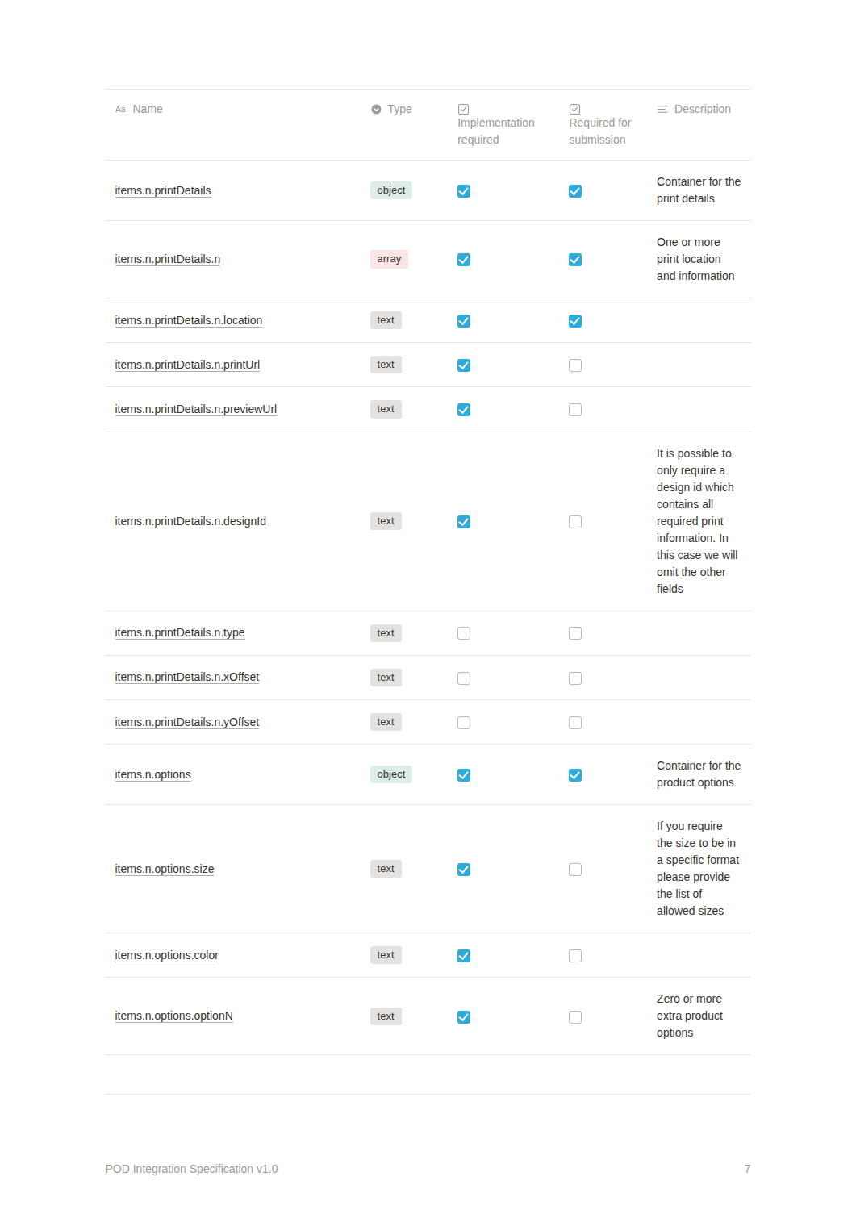| Aa Name | Type | Implementation required | Required for submission | Description |
| --- | --- | --- | --- | --- |
| items.n.printDetails | object | | | Container for the print details |
| items.n.printDetails.n | array | | | One or more print location and information |
| items.n.printDetails.n.location | text | | | |
| items.n.printDetails.n.printUrl | text | | | |
| items.n.printDetails.n.previewUrl | text | | | |
| items.n.printDetails.n.designId | text | | | It is possible to only require a design id which contains all required print information. In this case we will omit the other fields |
| items.n.printDetails.n.type | text | | | |
| items.n.printDetails.n.xOffset | text | | | |
| items.n.printDetails.n.yOffset | text | | | |
| items.n.options | object | | | Container for the product options |
| items.n.options.size | text | | | If you require the size to be in a specific format please provide the list of allowed sizes |
| items.n.options.color | text | | | |
| items.n.options.optionN | text | | | Zero or more extra product options |
POD Integration Specification v1.0 7